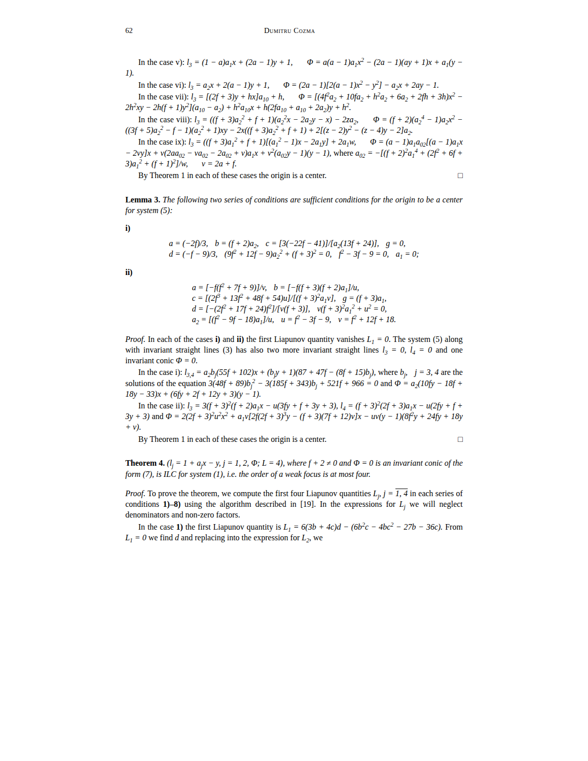62
Dumitru Cozma
In the case v): l3 = (1 − a)a1x + (2a − 1)y + 1, Φ = a(a − 1)a1x2 − (2a − 1)(ay + 1)x + a1(y − 1).
In the case vi): l3 = a2x + 2(a − 1)y + 1, Φ = (2a − 1)[2(a − 1)x2 − y2] − a2x + 2ay − 1.
In the case vii): l3 = [(2f + 3)y + hx]a10 + h, Φ = [(4f2a2 + 10fa2 + h2a2 + 6a2 + 2fh + 3h)x2 − 2h2xy − 2h(f + 1)y2](a10 − a2) + h2a10x + h(2fa10 + a10 + 2a2)y + h2.
In the case viii): l3 = ((f + 3)a22 + f + 1)(a22x − 2a2y − x) − 2za2, Φ = (f + 2)(a24 − 1)a2x2 − ((3f + 5)a22 − f − 1)(a22 + 1)xy − 2x((f + 3)a22 + f + 1) + 2[(z − 2)y2 − (z − 4)y − 2]a2.
In the case ix): l3 = ((f + 3)a12 + f + 1)[(a12 − 1)x − 2a1y] + 2a1w, Φ = (a − 1)a1a02[(a − 1)a1x − 2vy]x + v(2aa02 − va02 − 2a02 + v)a1x + v2(a02y − 1)(y − 1), where a02 = −[(f + 2)2a14 + (2f2 + 6f + 3)a12 + (f + 1)2]/w, v = 2a + f.
By Theorem 1 in each of these cases the origin is a center. □
Lemma 3. The following two series of conditions are sufficient conditions for the origin to be a center for system (5):
i)
a = (−2f)/3, b = (f + 2)a2, c = [3(−22f − 41)]/[a2(13f + 24)], g = 0,
d = (−f − 9)/3, (9f2 + 12f − 9)a22 + (f + 3)2 = 0, f2 − 3f − 9 = 0, a1 = 0;
ii)
a = [−f(f2 + 7f + 9)]/v, b = [−f(f + 3)(f + 2)a1]/u,
c = [(2f3 + 13f2 + 48f + 54)u]/[(f + 3)2a1v], g = (f + 3)a1,
d = [−(2f2 + 17f + 24)f2]/[v(f + 3)], v(f + 3)2a12 + u2 = 0,
a2 = [(f2 − 9f − 18)a1]/u, u = f2 − 3f − 9, v = f2 + 12f + 18.
Proof. In each of the cases i) and ii) the first Liapunov quantity vanishes L1 = 0. The system (5) along with invariant straight lines (3) has also two more invariant straight lines l3 = 0, l4 = 0 and one invariant conic Φ = 0.
In the case i): l3,4 = a2bj(55f + 102)x + (bjy + 1)(87 + 47f − (8f + 15)bj), where bj, j = 3, 4 are the solutions of the equation 3(48f + 89)bj2 − 3(185f + 343)bj + 521f + 966 = 0 and Φ = a2(10fy − 18f + 18y − 33)x + (6fy + 2f + 12y + 3)(y − 1).
In the case ii): l3 = 3(f + 3)2(f + 2)a1x − u(3fy + f + 3y + 3), l4 = (f + 3)2(2f + 3)a1x − u(2fy + f + 3y + 3) and Φ = 2(2f + 3)2u2x2 + a1v[2f(2f + 3)3y − (f + 3)(7f + 12)v]x − uv(y − 1)(8f2y + 24fy + 18y + v).
By Theorem 1 in each of these cases the origin is a center. □
Theorem 4. (lj = 1 + ajx − y, j = 1, 2, Φ; L = 4), where f + 2 ≠ 0 and Φ = 0 is an invariant conic of the form (7), is ILC for system (1), i.e. the order of a weak focus is at most four.
Proof. To prove the theorem, we compute the first four Liapunov quantities Lj, j = 1, 4 in each series of conditions 1)–8) using the algorithm described in [19]. In the expressions for Lj we will neglect denominators and non-zero factors.
In the case 1) the first Liapunov quantity is L1 = 6(3b + 4c)d − (6b2c − 4bc2 − 27b − 36c). From L1 = 0 we find d and replacing into the expression for L2, we